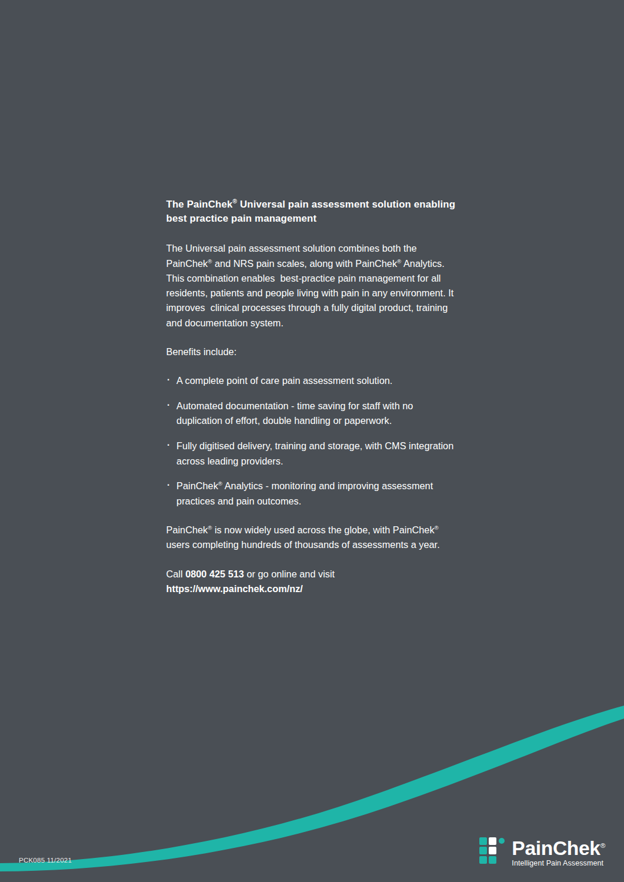The PainChek® Universal pain assessment solution enabling best practice pain management
The Universal pain assessment solution combines both the PainChek® and NRS pain scales, along with PainChek® Analytics. This combination enables best-practice pain management for all residents, patients and people living with pain in any environment. It improves clinical processes through a fully digital product, training and documentation system.
Benefits include:
A complete point of care pain assessment solution.
Automated documentation - time saving for staff with no duplication of effort, double handling or paperwork.
Fully digitised delivery, training and storage, with CMS integration across leading providers.
PainChek® Analytics - monitoring and improving assessment practices and pain outcomes.
PainChek® is now widely used across the globe, with PainChek® users completing hundreds of thousands of assessments a year.
Call 0800 425 513 or go online and visit
https://www.painchek.com/nz/
PCK085 11/2021
PainChek® Intelligent Pain Assessment